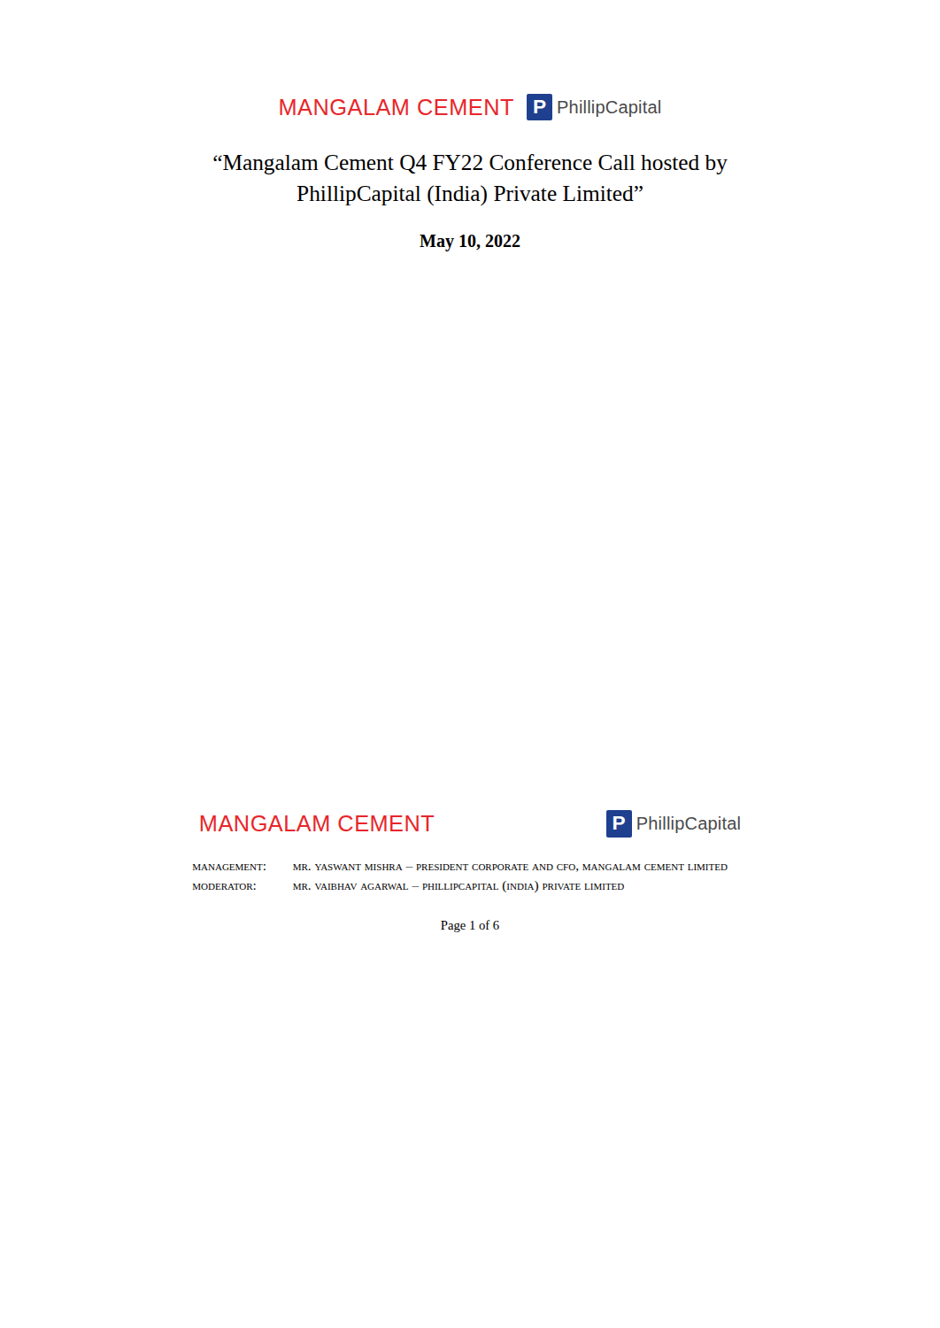MANGALAM CEMENT PPhillipCapital
“Mangalam Cement Q4 FY22 Conference Call hosted by PhillipCapital (India) Private Limited”
May 10, 2022
MANGALAM CEMENT PPhillipCapital
| MANAGEMENT: | MR. YASWANT MISHRA – PRESIDENT CORPORATE AND CFO, MANGALAM CEMENT LIMITED |
| MODERATOR: | MR. VAIBHAV AGARWAL – PHILLIPCAPITAL (INDIA) PRIVATE LIMITED |
Page 1 of 6